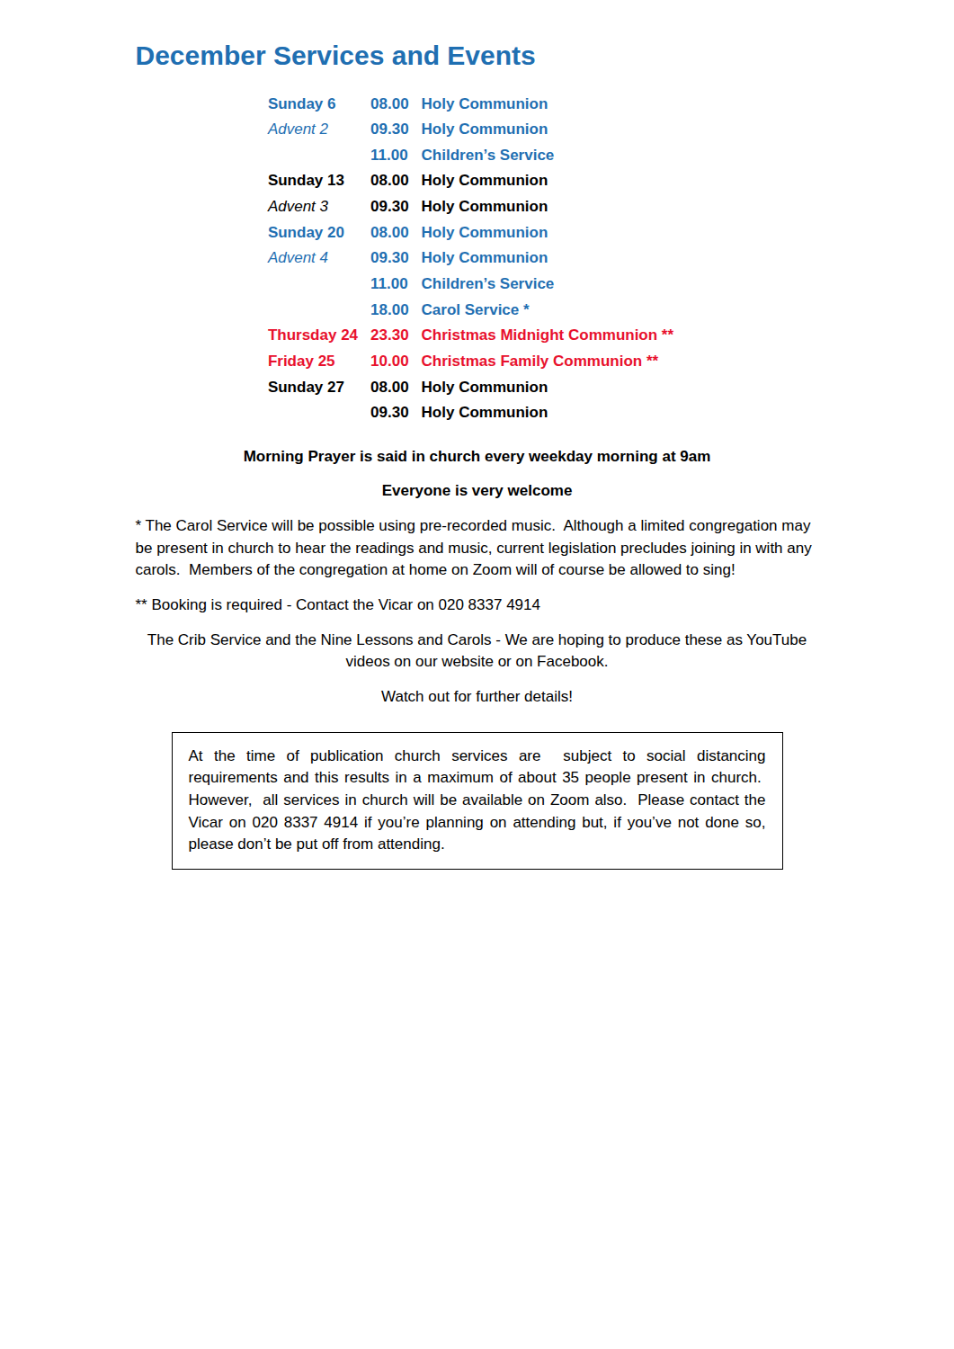December Services and Events
| Sunday 6 | 08.00 | Holy Communion |
| Advent 2 | 09.30 | Holy Communion |
| | 11.00 | Children’s Service |
| Sunday 13 | 08.00 | Holy Communion |
| Advent 3 | 09.30 | Holy Communion |
| Sunday 20 | 08.00 | Holy Communion |
| Advent 4 | 09.30 | Holy Communion |
| | 11.00 | Children’s Service |
| | 18.00 | Carol Service * |
| Thursday 24 | 23.30 | Christmas Midnight Communion ** |
| Friday 25 | 10.00 | Christmas Family Communion ** |
| Sunday 27 | 08.00 | Holy Communion |
| | 09.30 | Holy Communion |
Morning Prayer is said in church every weekday morning at 9am
Everyone is very welcome
* The Carol Service will be possible using pre-recorded music. Although a limited congregation may be present in church to hear the readings and music, current legislation precludes joining in with any carols. Members of the congregation at home on Zoom will of course be allowed to sing!
** Booking is required - Contact the Vicar on 020 8337 4914
The Crib Service and the Nine Lessons and Carols - We are hoping to produce these as YouTube videos on our website or on Facebook.
Watch out for further details!
At the time of publication church services are subject to social distancing requirements and this results in a maximum of about 35 people present in church. However, all services in church will be available on Zoom also. Please contact the Vicar on 020 8337 4914 if you’re planning on attending but, if you’ve not done so, please don’t be put off from attending.